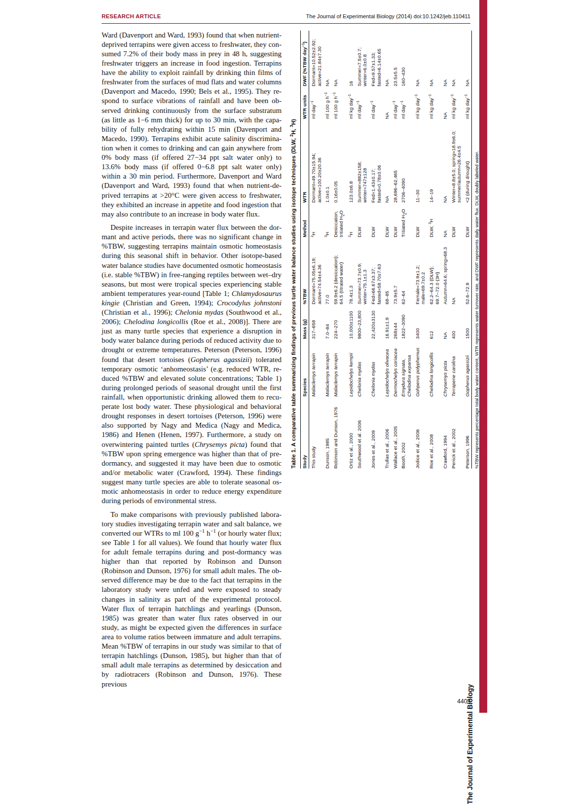Research Article
The Journal of Experimental Biology (2014) doi:10.1242/jeb.110411
Ward (Davenport and Ward, 1993) found that when nutrient-deprived terrapins were given access to freshwater, they consumed 7.2% of their body mass in prey in 48 h, suggesting freshwater triggers an increase in food ingestion. Terrapins have the ability to exploit rainfall by drinking thin films of freshwater from the surfaces of mud flats and water columns (Davenport and Macedo, 1990; Bels et al., 1995). They respond to surface vibrations of rainfall and have been observed drinking continuously from the surface substratum (as little as 1−6 mm thick) for up to 30 min, with the capability of fully rehydrating within 15 min (Davenport and Macedo, 1990). Terrapins exhibit acute salinity discrimination when it comes to drinking and can gain anywhere from 0% body mass (if offered 27−34 ppt salt water only) to 13.6% body mass (if offered 0−6.8 ppt salt water only) within a 30 min period. Furthermore, Davenport and Ward (Davenport and Ward, 1993) found that when nutrient-deprived terrapins at >20°C were given access to freshwater, they exhibited an increase in appetite and food ingestion that may also contribute to an increase in body water flux.
Despite increases in terrapin water flux between the dormant and active periods, there was no significant change in %TBW, suggesting terrapins maintain osmotic homeostasis during this seasonal shift in behavior. Other isotope-based water balance studies have documented osmotic homeostasis (i.e. stable %TBW) in free-ranging reptiles between wet–dry seasons, but most were tropical species experiencing stable ambient temperatures year-round [Table 1; Chlamydosaurus kingie (Christian and Green, 1994); Crocodylus johnstoni (Christian et al., 1996); Chelonia mydas (Southwood et al., 2006); Chelodina longicollis (Roe et al., 2008)]. There are just as many turtle species that experience a disruption in body water balance during periods of reduced activity due to drought or extreme temperatures. Peterson (Peterson, 1996) found that desert tortoises (Gopherus agassizii) tolerated temporary osmotic ‘anhomeostasis’ (e.g. reduced WTR, reduced %TBW and elevated solute concentrations; Table 1) during prolonged periods of seasonal drought until the first rainfall, when opportunistic drinking allowed them to recuperate lost body water. These physiological and behavioral drought responses in desert tortoises (Peterson, 1996) were also supported by Nagy and Medica (Nagy and Medica, 1986) and Henen (Henen, 1997). Furthermore, a study on overwintering painted turtles (Chrysemys picta) found that %TBW upon spring emergence was higher than that of pre-dormancy, and suggested it may have been due to osmotic and/or metabolic water (Crawford, 1994). These findings suggest many turtle species are able to tolerate seasonal osmotic anhomeostasis in order to reduce energy expenditure during periods of environmental stress.
To make comparisons with previously published laboratory studies investigating terrapin water and salt balance, we converted our WTRs to ml 100 g−1 h−1 (or hourly water flux; see Table 1 for all values). We found that hourly water flux for adult female terrapins during and post-dormancy was higher than that reported by Robinson and Dunson (Robinson and Dunson, 1976) for small adult males. The observed difference may be due to the fact that terrapins in the laboratory study were unfed and were exposed to steady changes in salinity as part of the experimental protocol. Water flux of terrapin hatchlings and yearlings (Dunson, 1985) was greater than water flux rates observed in our study, as might be expected given the differences in surface area to volume ratios between immature and adult terrapins. Mean %TBW of terrapins in our study was similar to that of terrapin hatchlings (Dunson, 1985), but higher than that of small adult male terrapins as determined by desiccation and by radiotracers (Robinson and Dunson, 1976). These previous
Table 1. A comparative table summarizing findings of previous turtle water balance studies using isotope techniques (DLW, 2H, 3H)
| Study | Species | Mass (g) | %TBW | Method | WTR | WTR units | DWF (%TBW day −1 ) |
| --- | --- | --- | --- | --- | --- | --- | --- |
| This study | Malaclemys terrapin | 317–658 | Dormant=75.05±6.19; active=74.54±4.36 | 2 H | Dormant=49.70±15.94; active=100.20±20.36 | ml day −1 | Dormant=10.52±2.92; active=21.84±7.30 |
| Dunson, 1985 | Malaclemys terrapin | 7.0–84 | 77.0 | 3 H | 1.0±0.1 | ml 100 g h −1 | NA |
| Robinson and Dunson, 1976 | Malaclemys terrapin | 224–270 | 59.9±6.2 (desiccation); 64.5 (titrated water) | Desiccation, tritiated H 2 O | 0.16±0.05 | ml 100 g h −1 | NA |
| Ortiz et al., 2000 | Lepidochelys kempii | 10,000±1100 | 78.4±1.3 | 2 H | 123.0±6.8 | ml kg day −1 | 16 |
| Southwood et al. 2006 | Chelonia mydas | 9800–23,800 | Summer=73.7±0.9; winter=75.1±1.3 | DLW | Summer=882±158; winter=747±128 | ml day −1 | Summer=7.5±0.7; winter=6.0±0.8 |
| Jones et al., 2009 | Chelonia mydas | 22,420±3130 | Fed=66.67±3.37; fasted=58.70±7.63 | DLW | Fed=1.43±0.17; fasted=0.78±0.06 | ml day −1 | Fed=9.57±1.33; fasted=6.14±0.65 |
| Trullas et al., 2006 | Lepidochelys olivacea | 16.91±1.9 | 68–85 | DLW | NA | NA | NA |
| Wallace et al., 2005 | Dermochelys coriacea | 268±44 | 73.9±5.7 | DLW | 28,696–62,465 | ml day −1 | 23.5±5.5 |
| Booth, 2002 | Emydura signata , Chelodina expansa | 1822–3090 | 62–64 | Tritiated H 2 O | 2706–4090 | ml day −1 | 160–430 |
| Jodice et al., 2006 | Gohperus polyphemus | 3400 | Female=73.9±1.2; male=69.7±0.2 | DLW | 11–30 | ml kg day −1 | NA |
| Roe et al., 2008 | Chelodina longicollis | 612 | 62.2–64.3 (DLW); 69.7–72.0 (3H) | DLW, 3 H | 14–19 | ml kg day −1 | NA |
| Crawford, 1994 | Chrysemys picta | NA | Autumn=64.6; spring=68.3 | NA | NA | NA | NA |
| Penick et al., 2002 | Terrapene carolina | 400 | NA | DLW | Winter=8.8±5.0; spring=18.9±6.0; summer/autumn=26.4±4.5 | ml kg day −1 | NA |
| Peterson, 1996 | Gopherus agassizii | 1500 | 52.6–72.9 | DLW | <2 (during drought) | ml kg day −1 | NA |
%TBW represents percentage total body water content, WTR represents water turnover rate, and DWF represents daily water flux. DLW, doubly labeled water.
The Journal of Experimental Biology
4409